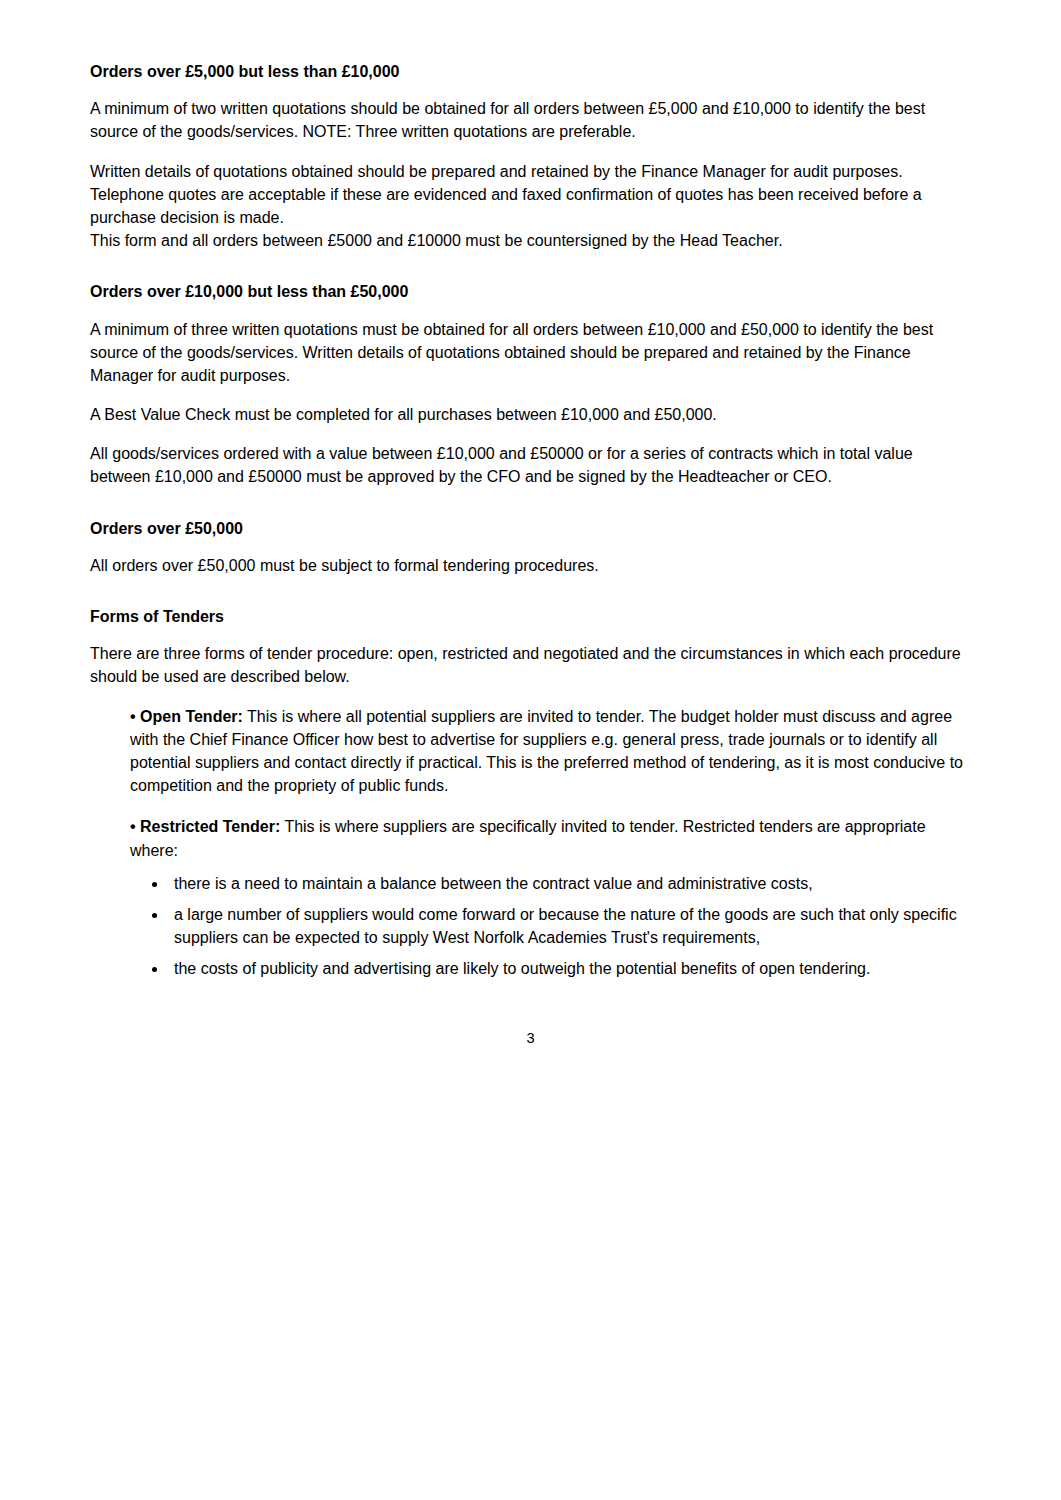Orders over £5,000 but less than £10,000
A minimum of two written quotations should be obtained for all orders between £5,000 and £10,000 to identify the best source of the goods/services. NOTE: Three written quotations are preferable.
Written details of quotations obtained should be prepared and retained by the Finance Manager for audit purposes. Telephone quotes are acceptable if these are evidenced and faxed confirmation of quotes has been received before a purchase decision is made.
This form and all orders between £5000 and £10000 must be countersigned by the Head Teacher.
Orders over £10,000 but less than £50,000
A minimum of three written quotations must be obtained for all orders between £10,000 and £50,000 to identify the best source of the goods/services. Written details of quotations obtained should be prepared and retained by the Finance Manager for audit purposes.
A Best Value Check must be completed for all purchases between £10,000 and £50,000.
All goods/services ordered with a value between £10,000 and £50000 or for a series of contracts which in total value between £10,000 and £50000 must be approved by the CFO and be signed by the Headteacher or CEO.
Orders over £50,000
All orders over £50,000 must be subject to formal tendering procedures.
Forms of Tenders
There are three forms of tender procedure: open, restricted and negotiated and the circumstances in which each procedure should be used are described below.
• Open Tender: This is where all potential suppliers are invited to tender. The budget holder must discuss and agree with the Chief Finance Officer how best to advertise for suppliers e.g. general press, trade journals or to identify all potential suppliers and contact directly if practical. This is the preferred method of tendering, as it is most conducive to competition and the propriety of public funds.
• Restricted Tender: This is where suppliers are specifically invited to tender. Restricted tenders are appropriate where:
there is a need to maintain a balance between the contract value and administrative costs,
a large number of suppliers would come forward or because the nature of the goods are such that only specific suppliers can be expected to supply West Norfolk Academies Trust's requirements,
the costs of publicity and advertising are likely to outweigh the potential benefits of open tendering.
3